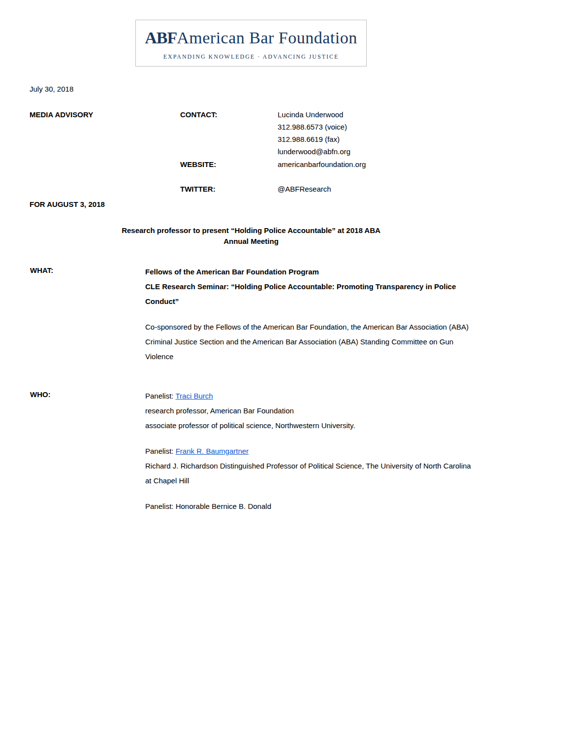ABFAmerican Bar Foundation
EXPANDING KNOWLEDGE · ADVANCING JUSTICE
July 30, 2018
| MEDIA ADVISORY | CONTACT: | Lucinda Underwood |
| | | 312.988.6573 (voice) |
| | | 312.988.6619 (fax) |
| | | lunderwood@abfn.org |
| | WEBSITE: | americanbarfoundation.org |
| | TWITTER: | @ABFResearch |
FOR AUGUST 3, 2018
Research professor to present “Holding Police Accountable” at 2018 ABA
Annual Meeting
| WHAT: | Fellows of the American Bar Foundation Program CLE Research Seminar: “Holding Police Accountable: Promoting Transparency in Police Conduct” Co-sponsored by the Fellows of the American Bar Foundation, the American Bar Association (ABA) Criminal Justice Section and the American Bar Association (ABA) Standing Committee on Gun Violence |
| WHO: | Panelist: Traci Burch research professor, American Bar Foundation associate professor of political science, Northwestern University. Panelist: Frank R. Baumgartner Richard J. Richardson Distinguished Professor of Political Science, The University of North Carolina at Chapel Hill Panelist: Honorable Bernice B. Donald |